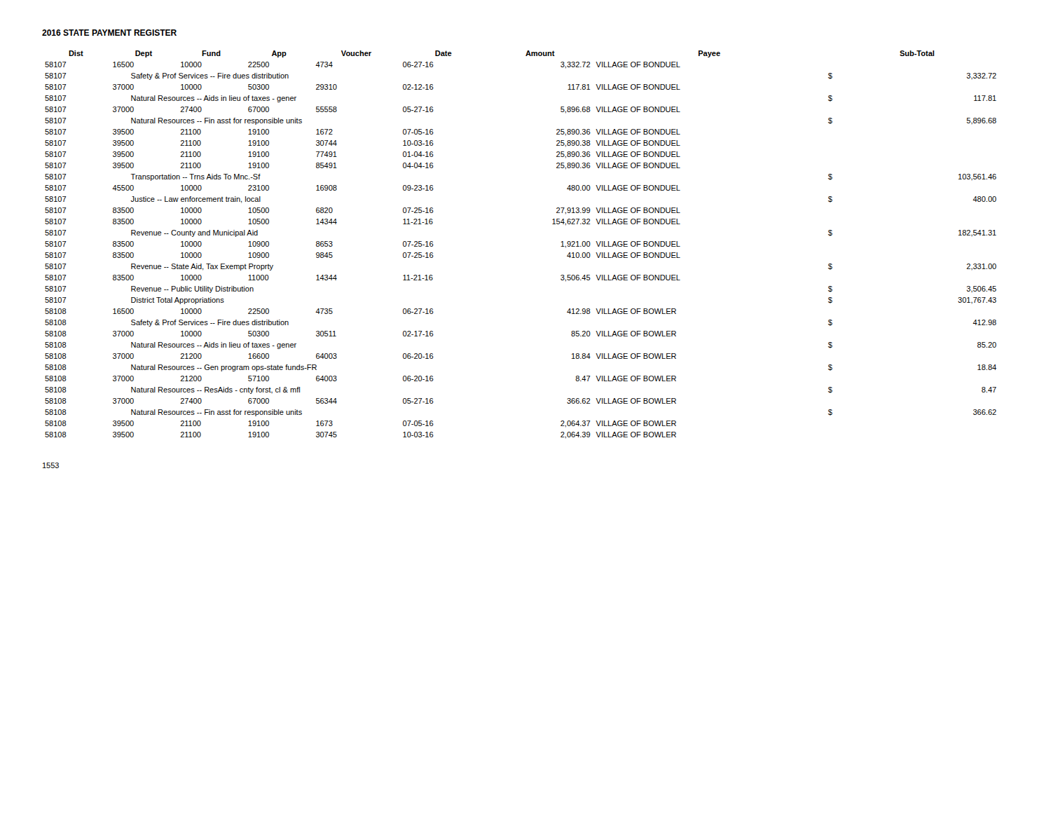2016 STATE PAYMENT REGISTER
| Dist | Dept | Fund | App | Voucher | Date | Amount | Payee | Sub-Total |
| --- | --- | --- | --- | --- | --- | --- | --- | --- |
| 58107 | 16500 | 10000 | 22500 | 4734 | 06-27-16 | 3,332.72 | VILLAGE OF BONDUEL | |
| 58107 | Safety & Prof Services -- Fire dues distribution | | | $ 3,332.72 |
| 58107 | 37000 | 10000 | 50300 | 29310 | 02-12-16 | 117.81 | VILLAGE OF BONDUEL | |
| 58107 | Natural Resources -- Aids in lieu of taxes - gener | | | $ 117.81 |
| 58107 | 37000 | 27400 | 67000 | 55558 | 05-27-16 | 5,896.68 | VILLAGE OF BONDUEL | |
| 58107 | Natural Resources -- Fin asst for responsible units | | | $ 5,896.68 |
| 58107 | 39500 | 21100 | 19100 | 1672 | 07-05-16 | 25,890.36 | VILLAGE OF BONDUEL | |
| 58107 | 39500 | 21100 | 19100 | 30744 | 10-03-16 | 25,890.38 | VILLAGE OF BONDUEL | |
| 58107 | 39500 | 21100 | 19100 | 77491 | 01-04-16 | 25,890.36 | VILLAGE OF BONDUEL | |
| 58107 | 39500 | 21100 | 19100 | 85491 | 04-04-16 | 25,890.36 | VILLAGE OF BONDUEL | |
| 58107 | Transportation -- Trns Aids To Mnc.-Sf | | | $ 103,561.46 |
| 58107 | 45500 | 10000 | 23100 | 16908 | 09-23-16 | 480.00 | VILLAGE OF BONDUEL | |
| 58107 | Justice -- Law enforcement train, local | | | $ 480.00 |
| 58107 | 83500 | 10000 | 10500 | 6820 | 07-25-16 | 27,913.99 | VILLAGE OF BONDUEL | |
| 58107 | 83500 | 10000 | 10500 | 14344 | 11-21-16 | 154,627.32 | VILLAGE OF BONDUEL | |
| 58107 | Revenue -- County and Municipal Aid | | | $ 182,541.31 |
| 58107 | 83500 | 10000 | 10900 | 8653 | 07-25-16 | 1,921.00 | VILLAGE OF BONDUEL | |
| 58107 | 83500 | 10000 | 10900 | 9845 | 07-25-16 | 410.00 | VILLAGE OF BONDUEL | |
| 58107 | Revenue -- State Aid, Tax Exempt Proprty | | | $ 2,331.00 |
| 58107 | 83500 | 10000 | 11000 | 14344 | 11-21-16 | 3,506.45 | VILLAGE OF BONDUEL | |
| 58107 | Revenue -- Public Utility Distribution | | | $ 3,506.45 |
| 58107 | District Total Appropriations | | | $ 301,767.43 |
| 58108 | 16500 | 10000 | 22500 | 4735 | 06-27-16 | 412.98 | VILLAGE OF BOWLER | |
| 58108 | Safety & Prof Services -- Fire dues distribution | | | $ 412.98 |
| 58108 | 37000 | 10000 | 50300 | 30511 | 02-17-16 | 85.20 | VILLAGE OF BOWLER | |
| 58108 | Natural Resources -- Aids in lieu of taxes - gener | | | $ 85.20 |
| 58108 | 37000 | 21200 | 16600 | 64003 | 06-20-16 | 18.84 | VILLAGE OF BOWLER | |
| 58108 | Natural Resources -- Gen program ops-state funds-FR | | | $ 18.84 |
| 58108 | 37000 | 21200 | 57100 | 64003 | 06-20-16 | 8.47 | VILLAGE OF BOWLER | |
| 58108 | Natural Resources -- ResAids - cnty forst, cl & mfl | | | $ 8.47 |
| 58108 | 37000 | 27400 | 67000 | 56344 | 05-27-16 | 366.62 | VILLAGE OF BOWLER | |
| 58108 | Natural Resources -- Fin asst for responsible units | | | $ 366.62 |
| 58108 | 39500 | 21100 | 19100 | 1673 | 07-05-16 | 2,064.37 | VILLAGE OF BOWLER | |
| 58108 | 39500 | 21100 | 19100 | 30745 | 10-03-16 | 2,064.39 | VILLAGE OF BOWLER | |
1553